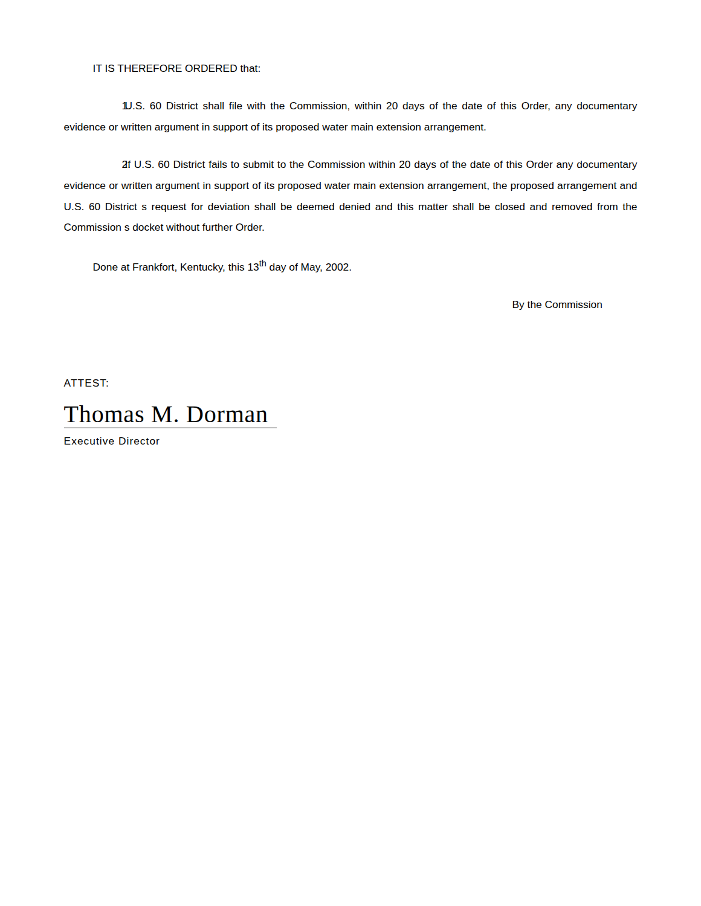IT IS THEREFORE ORDERED that:
1. U.S. 60 District shall file with the Commission, within 20 days of the date of this Order, any documentary evidence or written argument in support of its proposed water main extension arrangement.
2. If U.S. 60 District fails to submit to the Commission within 20 days of the date of this Order any documentary evidence or written argument in support of its proposed water main extension arrangement, the proposed arrangement and U.S. 60 District s request for deviation shall be deemed denied and this matter shall be closed and removed from the Commission s docket without further Order.
Done at Frankfort, Kentucky, this 13th day of May, 2002.
By the Commission
ATTEST:
Thomas M. Dorman
Executive Director